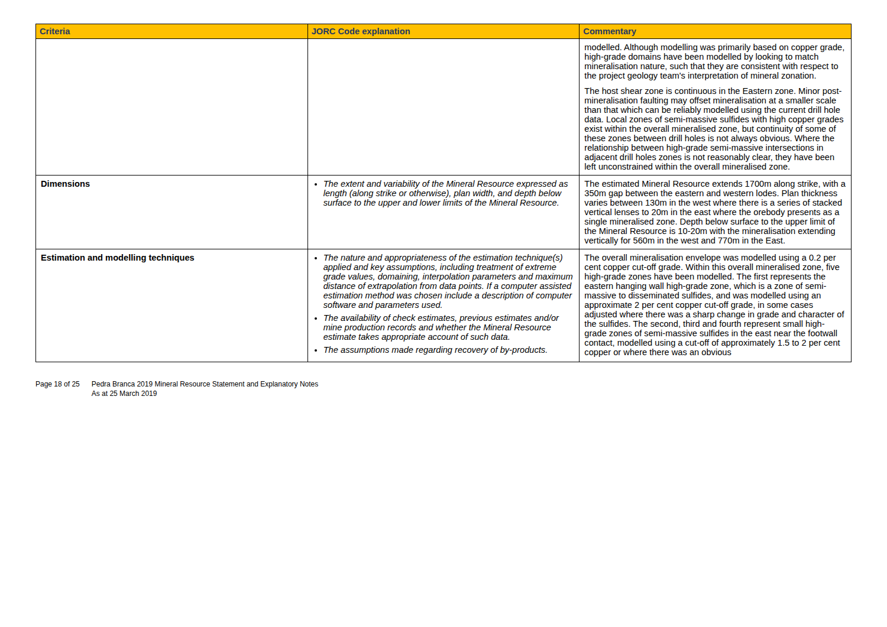| Criteria | JORC Code explanation | Commentary |
| --- | --- | --- |
| | | modelled. Although modelling was primarily based on copper grade, high-grade domains have been modelled by looking to match mineralisation nature, such that they are consistent with respect to the project geology team's interpretation of mineral zonation. The host shear zone is continuous in the Eastern zone. Minor post-mineralisation faulting may offset mineralisation at a smaller scale than that which can be reliably modelled using the current drill hole data. Local zones of semi-massive sulfides with high copper grades exist within the overall mineralised zone, but continuity of some of these zones between drill holes is not always obvious. Where the relationship between high-grade semi-massive intersections in adjacent drill holes zones is not reasonably clear, they have been left unconstrained within the overall mineralised zone. |
| Dimensions | The extent and variability of the Mineral Resource expressed as length (along strike or otherwise), plan width, and depth below surface to the upper and lower limits of the Mineral Resource. | The estimated Mineral Resource extends 1700m along strike, with a 350m gap between the eastern and western lodes. Plan thickness varies between 130m in the west where there is a series of stacked vertical lenses to 20m in the east where the orebody presents as a single mineralised zone. Depth below surface to the upper limit of the Mineral Resource is 10-20m with the mineralisation extending vertically for 560m in the west and 770m in the East. |
| Estimation and modelling techniques | The nature and appropriateness of the estimation technique(s) applied and key assumptions, including treatment of extreme grade values, domaining, interpolation parameters and maximum distance of extrapolation from data points. If a computer assisted estimation method was chosen include a description of computer software and parameters used. The availability of check estimates, previous estimates and/or mine production records and whether the Mineral Resource estimate takes appropriate account of such data. The assumptions made regarding recovery of by-products. | The overall mineralisation envelope was modelled using a 0.2 per cent copper cut-off grade. Within this overall mineralised zone, five high-grade zones have been modelled. The first represents the eastern hanging wall high-grade zone, which is a zone of semi-massive to disseminated sulfides, and was modelled using an approximate 2 per cent copper cut-off grade, in some cases adjusted where there was a sharp change in grade and character of the sulfides. The second, third and fourth represent small high-grade zones of semi-massive sulfides in the east near the footwall contact, modelled using a cut-off of approximately 1.5 to 2 per cent copper or where there was an obvious |
Page 18 of 25
Pedra Branca 2019 Mineral Resource Statement and Explanatory Notes
As at 25 March 2019